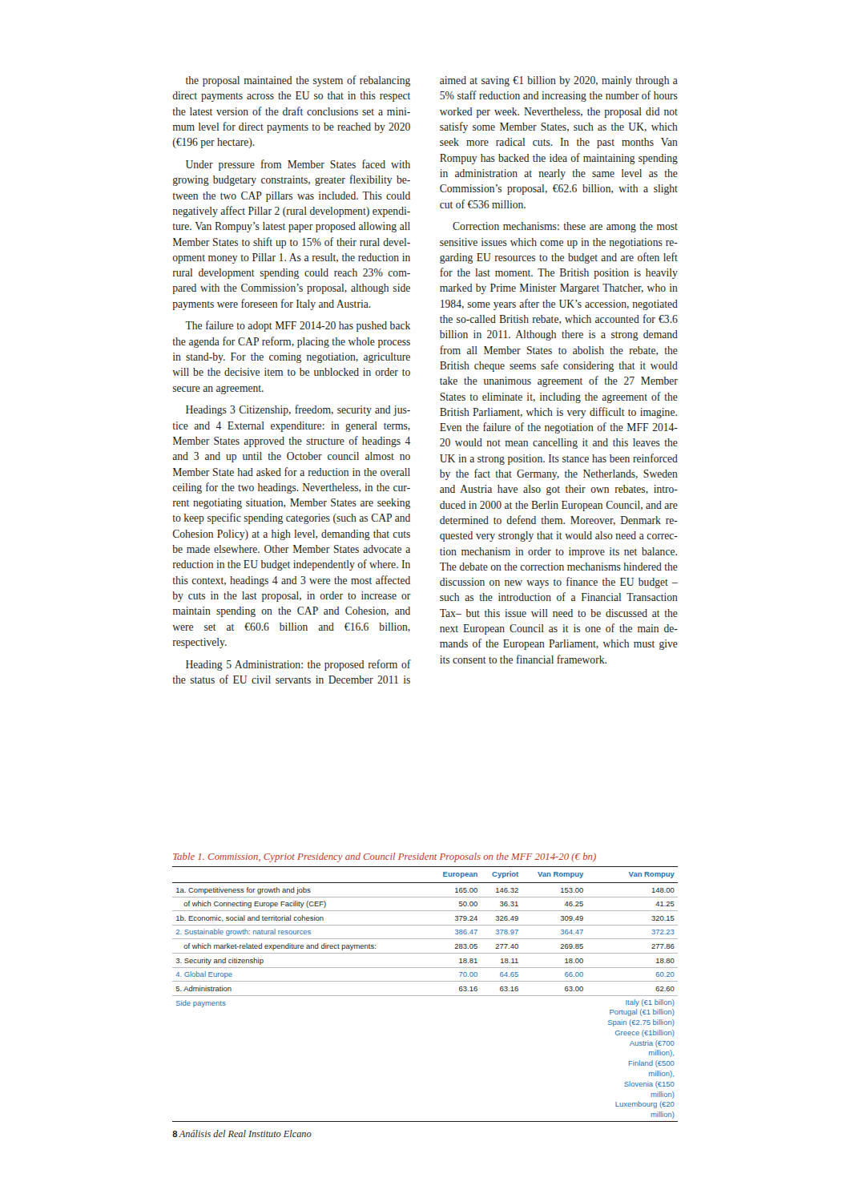the proposal maintained the system of rebalancing direct payments across the EU so that in this respect the latest version of the draft conclusions set a minimum level for direct payments to be reached by 2020 (€196 per hectare).
Under pressure from Member States faced with growing budgetary constraints, greater flexibility between the two CAP pillars was included. This could negatively affect Pillar 2 (rural development) expenditure. Van Rompuy’s latest paper proposed allowing all Member States to shift up to 15% of their rural development money to Pillar 1. As a result, the reduction in rural development spending could reach 23% compared with the Commission’s proposal, although side payments were foreseen for Italy and Austria.
The failure to adopt MFF 2014-20 has pushed back the agenda for CAP reform, placing the whole process in stand-by. For the coming negotiation, agriculture will be the decisive item to be unblocked in order to secure an agreement.
Headings 3 Citizenship, freedom, security and justice and 4 External expenditure: in general terms, Member States approved the structure of headings 4 and 3 and up until the October council almost no Member State had asked for a reduction in the overall ceiling for the two headings. Nevertheless, in the current negotiating situation, Member States are seeking to keep specific spending categories (such as CAP and Cohesion Policy) at a high level, demanding that cuts be made elsewhere. Other Member States advocate a reduction in the EU budget independently of where. In this context, headings 4 and 3 were the most affected by cuts in the last proposal, in order to increase or maintain spending on the CAP and Cohesion, and were set at €60.6 billion and €16.6 billion, respectively.
Heading 5 Administration: the proposed reform of the status of EU civil servants in December 2011 is aimed at saving €1 billion by 2020, mainly through a 5% staff reduction and increasing the number of hours worked per week. Nevertheless, the proposal did not satisfy some Member States, such as the UK, which seek more radical cuts. In the past months Van Rompuy has backed the idea of maintaining spending in administration at nearly the same level as the Commission’s proposal, €62.6 billion, with a slight cut of €536 million.
Correction mechanisms: these are among the most sensitive issues which come up in the negotiations regarding EU resources to the budget and are often left for the last moment. The British position is heavily marked by Prime Minister Margaret Thatcher, who in 1984, some years after the UK’s accession, negotiated the so-called British rebate, which accounted for €3.6 billion in 2011. Although there is a strong demand from all Member States to abolish the rebate, the British cheque seems safe considering that it would take the unanimous agreement of the 27 Member States to eliminate it, including the agreement of the British Parliament, which is very difficult to imagine. Even the failure of the negotiation of the MFF 2014-20 would not mean cancelling it and this leaves the UK in a strong position. Its stance has been reinforced by the fact that Germany, the Netherlands, Sweden and Austria have also got their own rebates, introduced in 2000 at the Berlin European Council, and are determined to defend them. Moreover, Denmark requested very strongly that it would also need a correction mechanism in order to improve its net balance. The debate on the correction mechanisms hindered the discussion on new ways to finance the EU budget –such as the introduction of a Financial Transaction Tax– but this issue will need to be discussed at the next European Council as it is one of the main demands of the European Parliament, which must give its consent to the financial framework.
Table 1. Commission, Cypriot Presidency and Council President Proposals on the MFF 2014-20 (€ bn)
| | European | Cypriot | Van Rompuy | Van Rompuy |
| --- | --- | --- | --- | --- |
| 1a. Competitiveness for growth and jobs | 165.00 | 146.32 | 153.00 | 148.00 |
| of which Connecting Europe Facility (CEF) | 50.00 | 36.31 | 46.25 | 41.25 |
| 1b. Economic, social and territorial cohesion | 379.24 | 326.49 | 309.49 | 320.15 |
| 2. Sustainable growth: natural resources | 386.47 | 378.97 | 364.47 | 372.23 |
| of which market-related expenditure and direct payments: | 283.05 | 277.40 | 269.85 | 277.86 |
| 3. Security and citizenship | 18.81 | 18.11 | 18.00 | 18.80 |
| 4. Global Europe | 70.00 | 64.65 | 66.00 | 60.20 |
| 5. Administration | 63.16 | 63.16 | 63.00 | 62.60 |
| Side payments | | | | Italy (€1 billon) Portugal (€1 billion) Spain (€2.75 billion) Greece (€1billion) Austria (€700 million), Finland (€500 million), Slovenia (€150 million) Luxembourg (€20 million) |
8 Análisis del Real Instituto Elcano